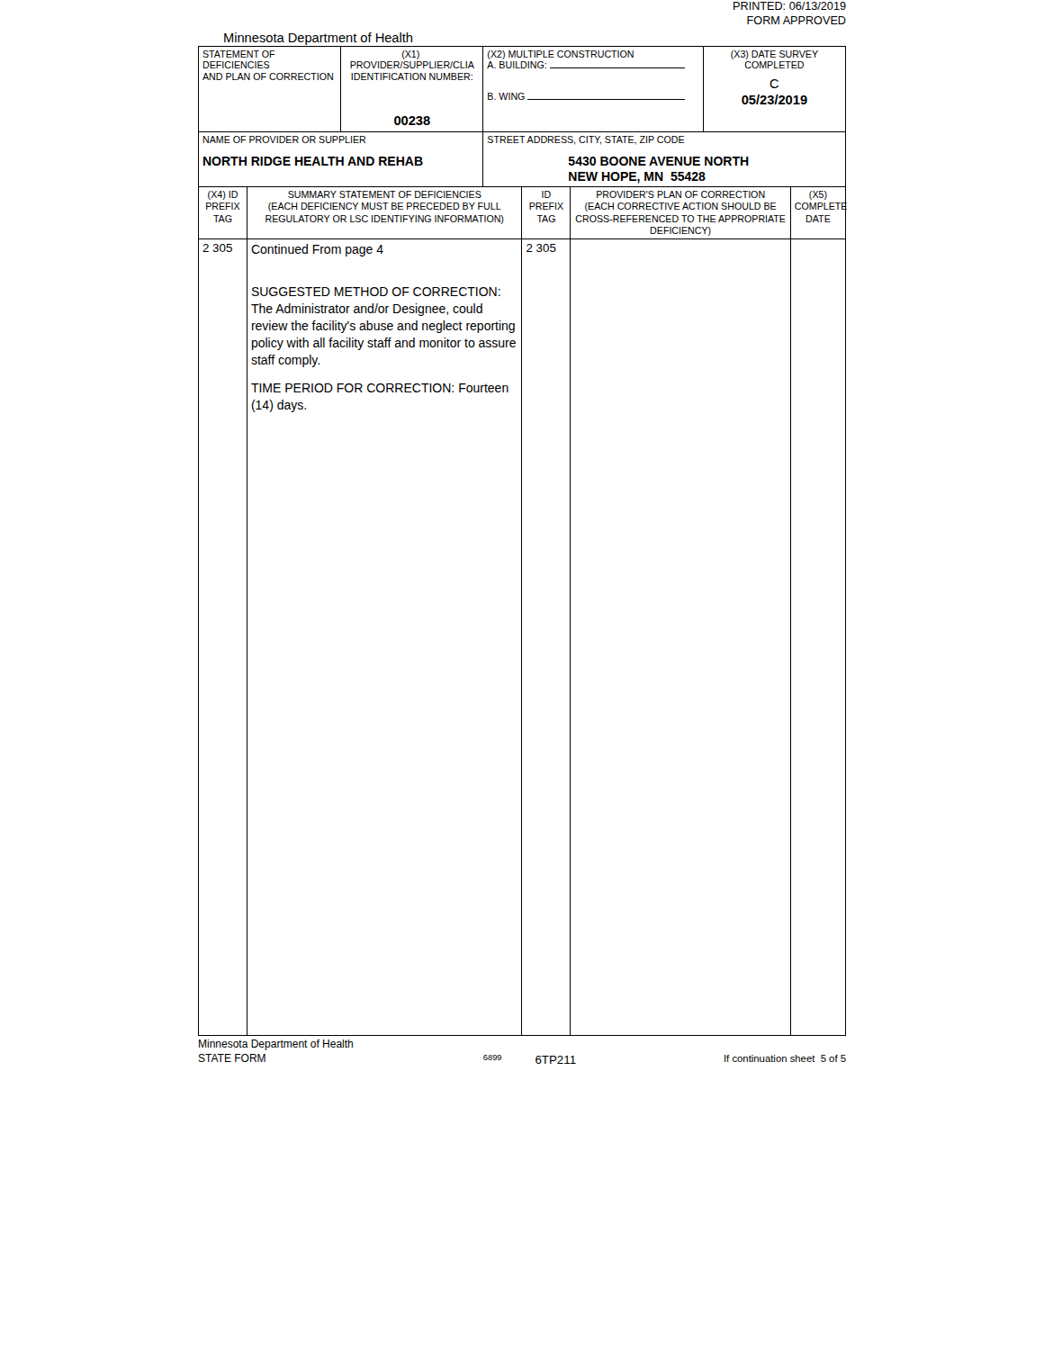PRINTED: 06/13/2019
FORM APPROVED
Minnesota Department of Health
| STATEMENT OF DEFICIENCIES AND PLAN OF CORRECTION | (X1) PROVIDER/SUPPLIER/CLIA IDENTIFICATION NUMBER: 00238 | (X2) MULTIPLE CONSTRUCTION A. BUILDING: B. WING | (X3) DATE SURVEY COMPLETED C 05/23/2019 |
| NAME OF PROVIDER OR SUPPLIER NORTH RIDGE HEALTH AND REHAB | STREET ADDRESS, CITY, STATE, ZIP CODE 5430 BOONE AVENUE NORTH NEW HOPE, MN 55428 |
| (X4) ID PREFIX TAG | SUMMARY STATEMENT OF DEFICIENCIES (EACH DEFICIENCY MUST BE PRECEDED BY FULL REGULATORY OR LSC IDENTIFYING INFORMATION) | ID PREFIX TAG | PROVIDER'S PLAN OF CORRECTION (EACH CORRECTIVE ACTION SHOULD BE CROSS-REFERENCED TO THE APPROPRIATE DEFICIENCY) | (X5) COMPLETE DATE |
| 2 305 | Continued From page 4 SUGGESTED METHOD OF CORRECTION: The Administrator and/or Designee, could review the facility's abuse and neglect reporting policy with all facility staff and monitor to assure staff comply. TIME PERIOD FOR CORRECTION: Fourteen (14) days. | 2 305 | | |
Minnesota Department of Health
STATE FORM
6899
6TP211
If continuation sheet 5 of 5